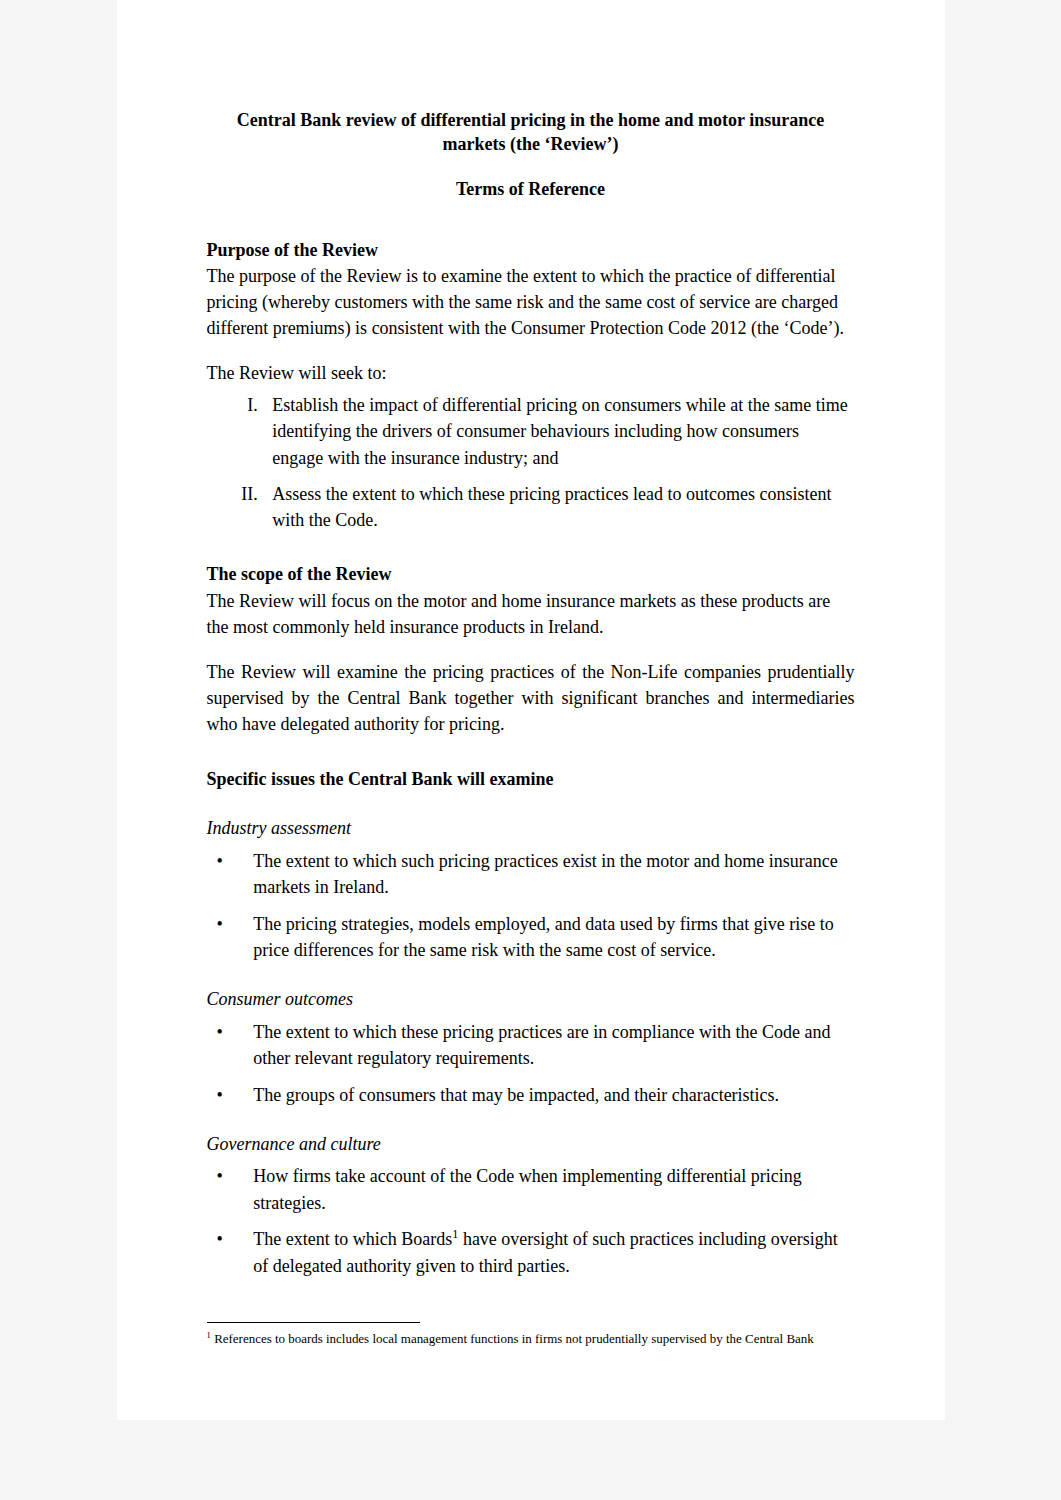Central Bank review of differential pricing in the home and motor insurance markets (the ‘Review’)
Terms of Reference
Purpose of the Review
The purpose of the Review is to examine the extent to which the practice of differential pricing (whereby customers with the same risk and the same cost of service are charged different premiums) is consistent with the Consumer Protection Code 2012 (the ‘Code’).
The Review will seek to:
Establish the impact of differential pricing on consumers while at the same time identifying the drivers of consumer behaviours including how consumers engage with the insurance industry; and
Assess the extent to which these pricing practices lead to outcomes consistent with the Code.
The scope of the Review
The Review will focus on the motor and home insurance markets as these products are the most commonly held insurance products in Ireland.
The Review will examine the pricing practices of the Non-Life companies prudentially supervised by the Central Bank together with significant branches and intermediaries who have delegated authority for pricing.
Specific issues the Central Bank will examine
Industry assessment
The extent to which such pricing practices exist in the motor and home insurance markets in Ireland.
The pricing strategies, models employed, and data used by firms that give rise to price differences for the same risk with the same cost of service.
Consumer outcomes
The extent to which these pricing practices are in compliance with the Code and other relevant regulatory requirements.
The groups of consumers that may be impacted, and their characteristics.
Governance and culture
How firms take account of the Code when implementing differential pricing strategies.
The extent to which Boards1 have oversight of such practices including oversight of delegated authority given to third parties.
1 References to boards includes local management functions in firms not prudentially supervised by the Central Bank